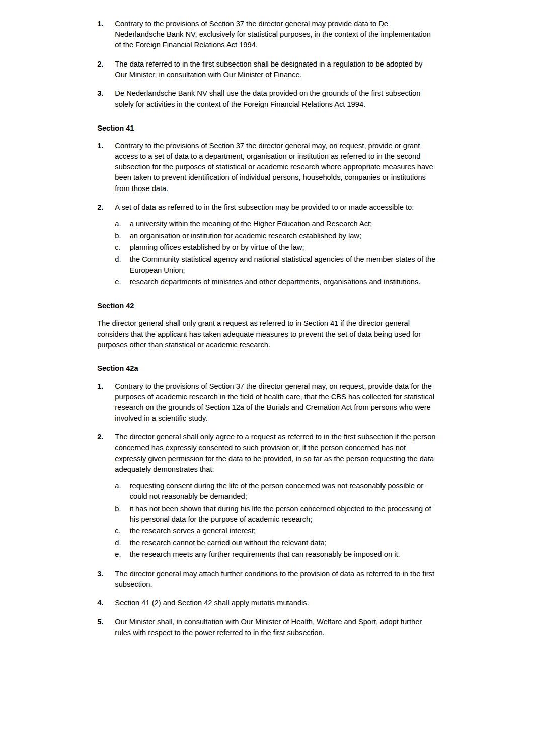Contrary to the provisions of Section 37 the director general may provide data to De Nederlandsche Bank NV, exclusively for statistical purposes, in the context of the implementation of the Foreign Financial Relations Act 1994.
The data referred to in the first subsection shall be designated in a regulation to be adopted by Our Minister, in consultation with Our Minister of Finance.
De Nederlandsche Bank NV shall use the data provided on the grounds of the first subsection solely for activities in the context of the Foreign Financial Relations Act 1994.
Section 41
Contrary to the provisions of Section 37 the director general may, on request, provide or grant access to a set of data to a department, organisation or institution as referred to in the second subsection for the purposes of statistical or academic research where appropriate measures have been taken to prevent identification of individual persons, households, companies or institutions from those data.
A set of data as referred to in the first subsection may be provided to or made accessible to:
a university within the meaning of the Higher Education and Research Act;
an organisation or institution for academic research established by law;
planning offices established by or by virtue of the law;
the Community statistical agency and national statistical agencies of the member states of the European Union;
research departments of ministries and other departments, organisations and institutions.
Section 42
The director general shall only grant a request as referred to in Section 41 if the director general considers that the applicant has taken adequate measures to prevent the set of data being used for purposes other than statistical or academic research.
Section 42a
Contrary to the provisions of Section 37 the director general may, on request, provide data for the purposes of academic research in the field of health care, that the CBS has collected for statistical research on the grounds of Section 12a of the Burials and Cremation Act from persons who were involved in a scientific study.
The director general shall only agree to a request as referred to in the first subsection if the person concerned has expressly consented to such provision or, if the person concerned has not expressly given permission for the data to be provided, in so far as the person requesting the data adequately demonstrates that:
requesting consent during the life of the person concerned was not reasonably possible or could not reasonably be demanded;
it has not been shown that during his life the person concerned objected to the processing of his personal data for the purpose of academic research;
the research serves a general interest;
the research cannot be carried out without the relevant data;
the research meets any further requirements that can reasonably be imposed on it.
The director general may attach further conditions to the provision of data as referred to in the first subsection.
Section 41 (2) and Section 42 shall apply mutatis mutandis.
Our Minister shall, in consultation with Our Minister of Health, Welfare and Sport, adopt further rules with respect to the power referred to in the first subsection.